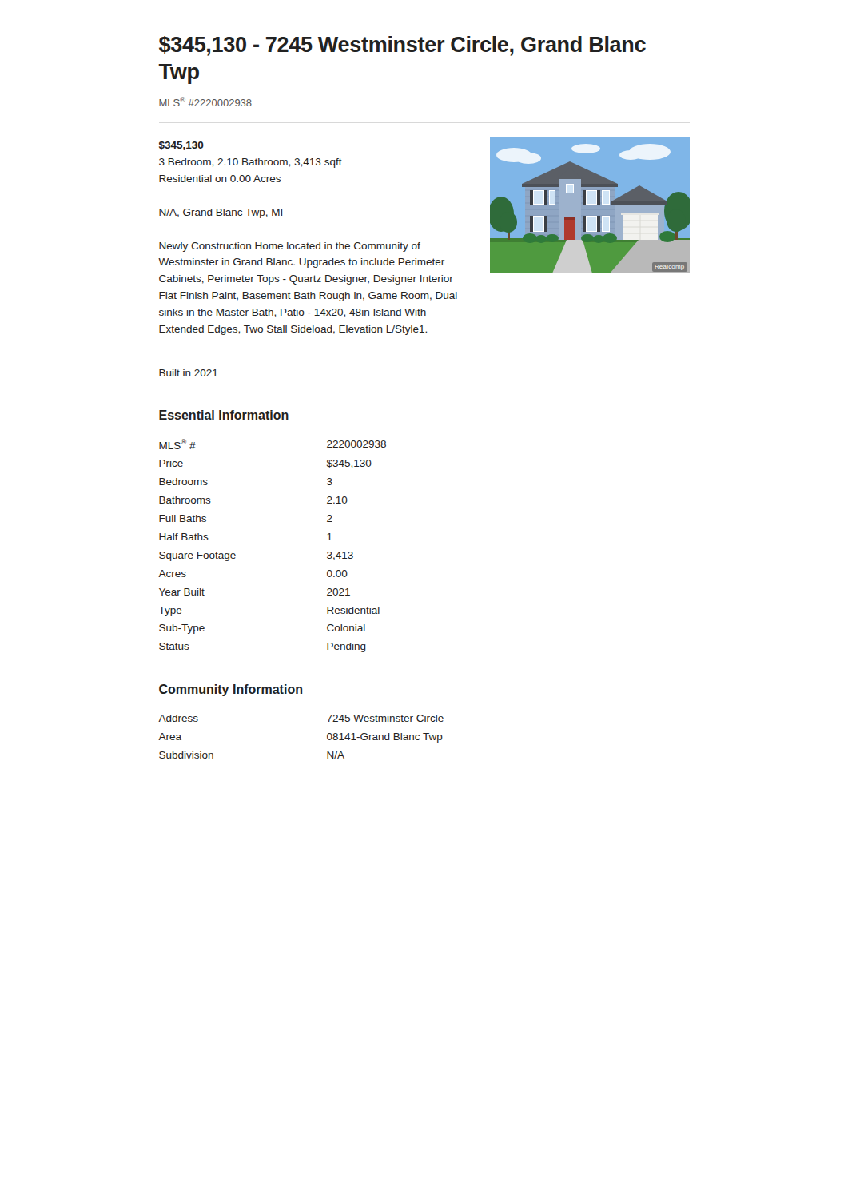$345,130 - 7245 Westminster Circle, Grand Blanc Twp
MLS® #2220002938
$345,130
3 Bedroom, 2.10 Bathroom, 3,413 sqft
Residential on 0.00 Acres
N/A, Grand Blanc Twp, MI
Newly Construction Home located in the Community of Westminster in Grand Blanc. Upgrades to include Perimeter Cabinets, Perimeter Tops - Quartz Designer, Designer Interior Flat Finish Paint, Basement Bath Rough in, Game Room, Dual sinks in the Master Bath, Patio - 14x20, 48in Island With Extended Edges, Two Stall Sideload, Elevation L/Style1.
Realcomp
Built in 2021
Essential Information
| MLS ® # | 2220002938 |
| Price | $345,130 |
| Bedrooms | 3 |
| Bathrooms | 2.10 |
| Full Baths | 2 |
| Half Baths | 1 |
| Square Footage | 3,413 |
| Acres | 0.00 |
| Year Built | 2021 |
| Type | Residential |
| Sub-Type | Colonial |
| Status | Pending |
Community Information
| Address | 7245 Westminster Circle |
| Area | 08141-Grand Blanc Twp |
| Subdivision | N/A |